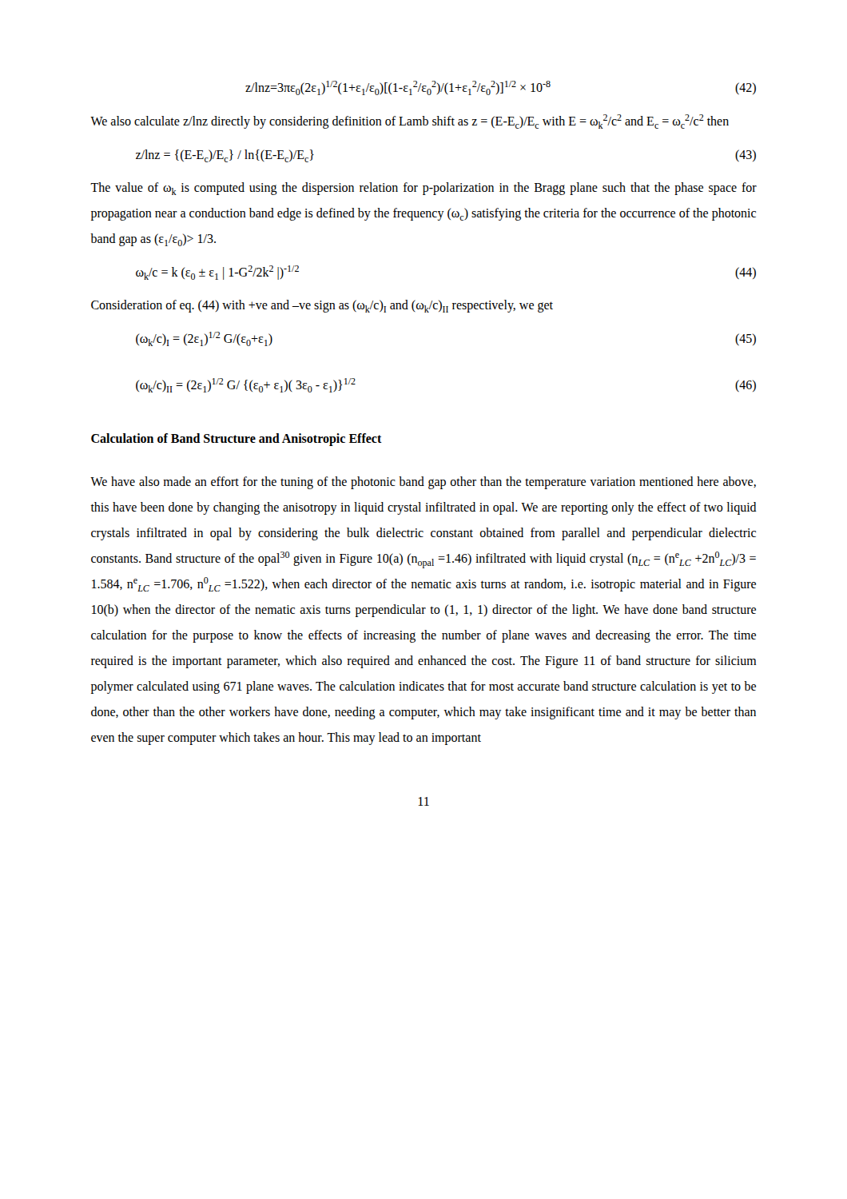z/lnz=3πε0(2ε1)1/2(1+ε1/ε0)[(1-ε12/ε02)/(1+ε12/ε02)]1/2 × 10-8
(42)
We also calculate z/lnz directly by considering definition of Lamb shift as z = (E-Ec)/Ec with E = ωk2/c2 and Ec = ωc2/c2 then
z/lnz = {(E-Ec)/Ec} / ln{(E-Ec)/Ec}
(43)
The value of ωk is computed using the dispersion relation for p-polarization in the Bragg plane such that the phase space for propagation near a conduction band edge is defined by the frequency (ωc) satisfying the criteria for the occurrence of the photonic band gap as (ε1/ε0)> 1/3.
ωk/c = k (ε0 ± ε1 | 1-G2/2k2 |)-1/2
(44)
Consideration of eq. (44) with +ve and –ve sign as (ωk/c)I and (ωk/c)II respectively, we get
(ωk/c)I = (2ε1)1/2 G/(ε0+ε1)
(45)
(ωk/c)II = (2ε1)1/2 G/ {(ε0+ ε1)( 3ε0 - ε1)}1/2
(46)
Calculation of Band Structure and Anisotropic Effect
We have also made an effort for the tuning of the photonic band gap other than the temperature variation mentioned here above, this have been done by changing the anisotropy in liquid crystal infiltrated in opal. We are reporting only the effect of two liquid crystals infiltrated in opal by considering the bulk dielectric constant obtained from parallel and perpendicular dielectric constants. Band structure of the opal30 given in Figure 10(a) (nopal =1.46) infiltrated with liquid crystal (nLC = (neLC +2n0LC)/3 = 1.584, neLC =1.706, n0LC =1.522), when each director of the nematic axis turns at random, i.e. isotropic material and in Figure 10(b) when the director of the nematic axis turns perpendicular to (1, 1, 1) director of the light. We have done band structure calculation for the purpose to know the effects of increasing the number of plane waves and decreasing the error. The time required is the important parameter, which also required and enhanced the cost. The Figure 11 of band structure for silicium polymer calculated using 671 plane waves. The calculation indicates that for most accurate band structure calculation is yet to be done, other than the other workers have done, needing a computer, which may take insignificant time and it may be better than even the super computer which takes an hour. This may lead to an important
11